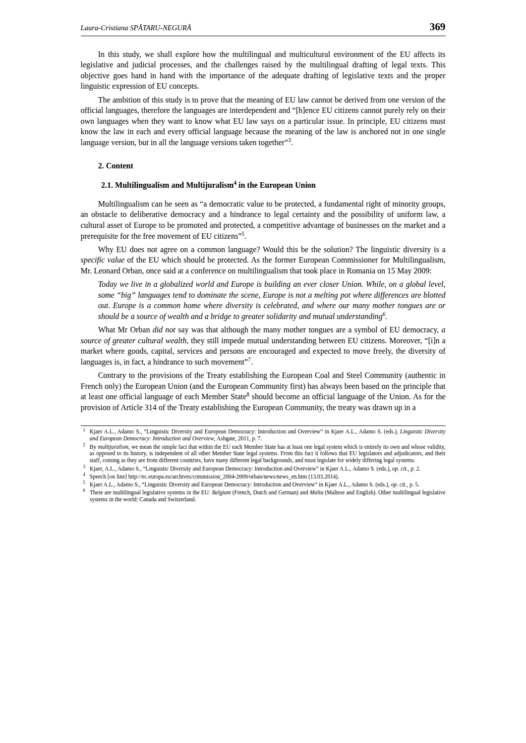Laura-Cristiana SPĂTARU-NEGURĂ 369
In this study, we shall explore how the multilingual and multicultural environment of the EU affects its legislative and judicial processes, and the challenges raised by the multilingual drafting of legal texts. This objective goes hand in hand with the importance of the adequate drafting of legislative texts and the proper linguistic expression of EU concepts.
The ambition of this study is to prove that the meaning of EU law cannot be derived from one version of the official languages, therefore the languages are interdependent and “[h]ence EU citizens cannot purely rely on their own languages when they want to know what EU law says on a particular issue. In principle, EU citizens must know the law in each and every official language because the meaning of the law is anchored not in one single language version, but in all the language versions taken together”3.
2. Content
2.1. Multilingualism and Multijuralism4 in the European Union
Multilingualism can be seen as “a democratic value to be protected, a fundamental right of minority groups, an obstacle to deliberative democracy and a hindrance to legal certainty and the possibility of uniform law, a cultural asset of Europe to be promoted and protected, a competitive advantage of businesses on the market and a prerequisite for the free movement of EU citizens”5.
Why EU does not agree on a common language? Would this be the solution? The linguistic diversity is a specific value of the EU which should be protected. As the former European Commissioner for Multilingualism, Mr. Leonard Orban, once said at a conference on multilingualism that took place in Romania on 15 May 2009:
Today we live in a globalized world and Europe is building an ever closer Union. While, on a global level, some “big” languages tend to dominate the scene, Europe is not a melting pot where differences are blotted out. Europe is a common home where diversity is celebrated, and where our many mother tongues are or should be a source of wealth and a bridge to greater solidarity and mutual understanding6.
What Mr Orban did not say was that although the many mother tongues are a symbol of EU democracy, a source of greater cultural wealth, they still impede mutual understanding between EU citizens. Moreover, “[i]n a market where goods, capital, services and persons are encouraged and expected to move freely, the diversity of languages is, in fact, a hindrance to such movement”7.
Contrary to the provisions of the Treaty establishing the European Coal and Steel Community (authentic in French only) the European Union (and the European Community first) has always been based on the principle that at least one official language of each Member State8 should become an official language of the Union. As for the provision of Article 314 of the Treaty establishing the European Community, the treaty was drawn up in a
Kjaer A.L., Adamo S., “Linguistic Diversity and European Democracy: Introduction and Overview” in Kjaer A.L., Adamo S. (eds.), Linguistic Diversity and European Democracy: Introduction and Overview, Ashgate, 2011, p. 7.
By multijuralism, we mean the simple fact that within the EU each Member State has at least one legal system which is entirely its own and whose validity, as opposed to its history, is independent of all other Member State legal systems. From this fact it follows that EU legislators and adjudicators, and their staff, coming as they are from different countries, have many different legal backgrounds, and must legislate for widely differing legal systems.
Kjaer, A.L., Adamo S., “Linguistic Diversity and European Democracy: Introduction and Overview” in Kjaer A.L., Adamo S. (eds.), op. cit., p. 2.
Speech [on line] http://ec.europa.eu/archives/commission_2004-2009/orban/news/news_en.htm (13.03.2014).
Kjaer A.L., Adamo S., “Linguistic Diversity and European Democracy: Introduction and Overview” in Kjaer A.L., Adamo S. (eds.), op. cit., p. 5.
There are multilingual legislative systems in the EU: Belgium (French, Dutch and German) and Malta (Maltese and English). Other multilingual legislative systems in the world: Canada and Switzerland.